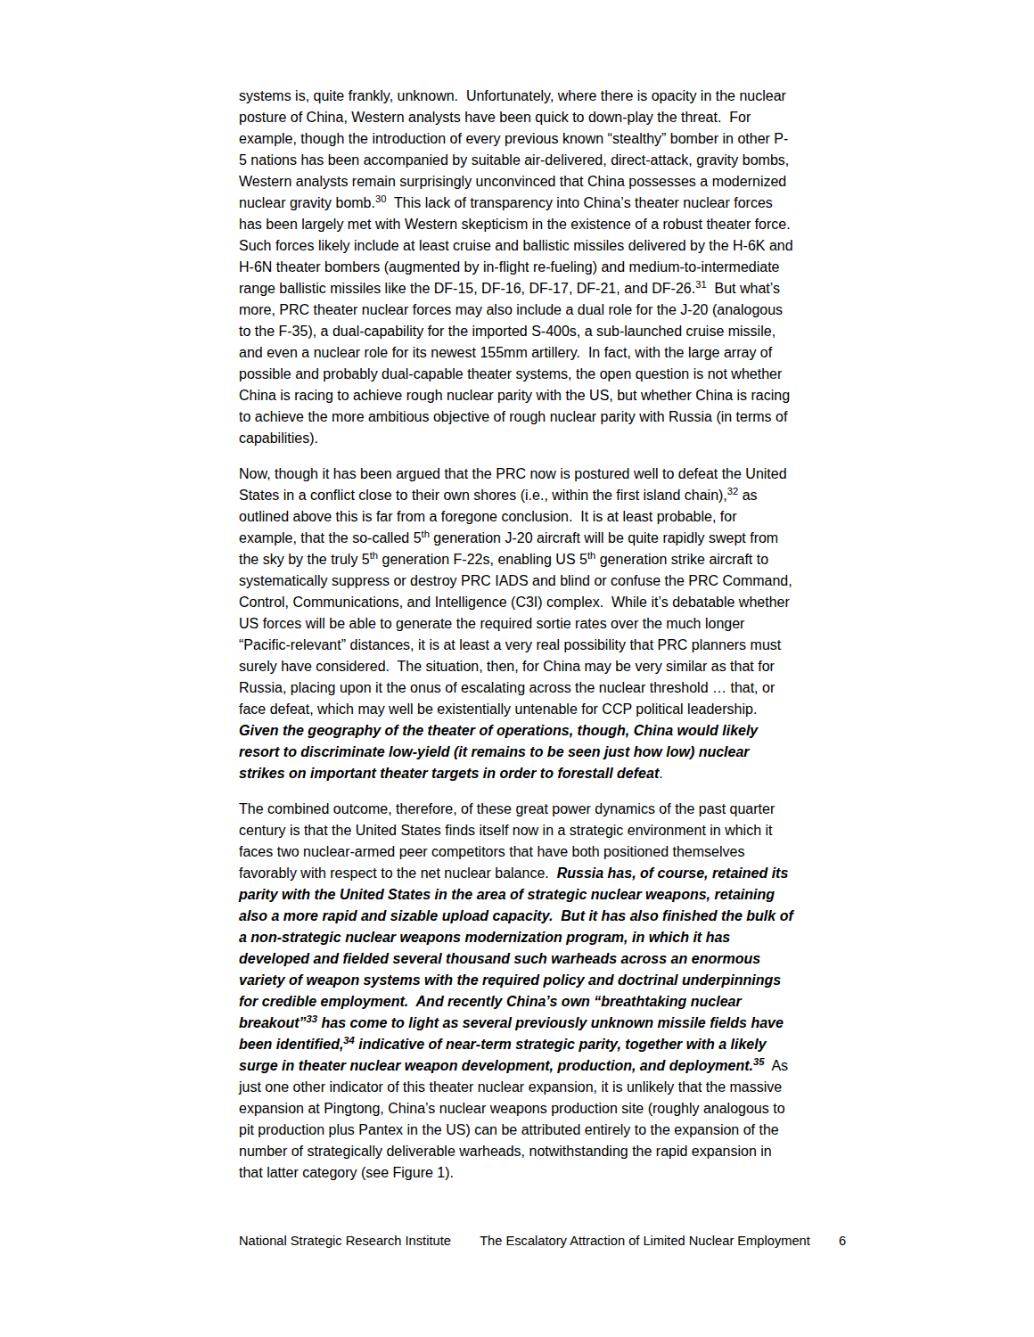systems is, quite frankly, unknown. Unfortunately, where there is opacity in the nuclear posture of China, Western analysts have been quick to down-play the threat. For example, though the introduction of every previous known “stealthy” bomber in other P-5 nations has been accompanied by suitable air-delivered, direct-attack, gravity bombs, Western analysts remain surprisingly unconvinced that China possesses a modernized nuclear gravity bomb.30 This lack of transparency into China’s theater nuclear forces has been largely met with Western skepticism in the existence of a robust theater force. Such forces likely include at least cruise and ballistic missiles delivered by the H-6K and H-6N theater bombers (augmented by in-flight re-fueling) and medium-to-intermediate range ballistic missiles like the DF-15, DF-16, DF-17, DF-21, and DF-26.31 But what’s more, PRC theater nuclear forces may also include a dual role for the J-20 (analogous to the F-35), a dual-capability for the imported S-400s, a sub-launched cruise missile, and even a nuclear role for its newest 155mm artillery. In fact, with the large array of possible and probably dual-capable theater systems, the open question is not whether China is racing to achieve rough nuclear parity with the US, but whether China is racing to achieve the more ambitious objective of rough nuclear parity with Russia (in terms of capabilities).
Now, though it has been argued that the PRC now is postured well to defeat the United States in a conflict close to their own shores (i.e., within the first island chain),32 as outlined above this is far from a foregone conclusion. It is at least probable, for example, that the so-called 5th generation J-20 aircraft will be quite rapidly swept from the sky by the truly 5th generation F-22s, enabling US 5th generation strike aircraft to systematically suppress or destroy PRC IADS and blind or confuse the PRC Command, Control, Communications, and Intelligence (C3I) complex. While it’s debatable whether US forces will be able to generate the required sortie rates over the much longer “Pacific-relevant” distances, it is at least a very real possibility that PRC planners must surely have considered. The situation, then, for China may be very similar as that for Russia, placing upon it the onus of escalating across the nuclear threshold … that, or face defeat, which may well be existentially untenable for CCP political leadership. Given the geography of the theater of operations, though, China would likely resort to discriminate low-yield (it remains to be seen just how low) nuclear strikes on important theater targets in order to forestall defeat.
The combined outcome, therefore, of these great power dynamics of the past quarter century is that the United States finds itself now in a strategic environment in which it faces two nuclear-armed peer competitors that have both positioned themselves favorably with respect to the net nuclear balance. Russia has, of course, retained its parity with the United States in the area of strategic nuclear weapons, retaining also a more rapid and sizable upload capacity. But it has also finished the bulk of a non-strategic nuclear weapons modernization program, in which it has developed and fielded several thousand such warheads across an enormous variety of weapon systems with the required policy and doctrinal underpinnings for credible employment. And recently China’s own “breathtaking nuclear breakout”33 has come to light as several previously unknown missile fields have been identified,34 indicative of near-term strategic parity, together with a likely surge in theater nuclear weapon development, production, and deployment.35 As just one other indicator of this theater nuclear expansion, it is unlikely that the massive expansion at Pingtong, China’s nuclear weapons production site (roughly analogous to pit production plus Pantex in the US) can be attributed entirely to the expansion of the number of strategically deliverable warheads, notwithstanding the rapid expansion in that latter category (see Figure 1).
National Strategic Research Institute The Escalatory Attraction of Limited Nuclear Employment 6